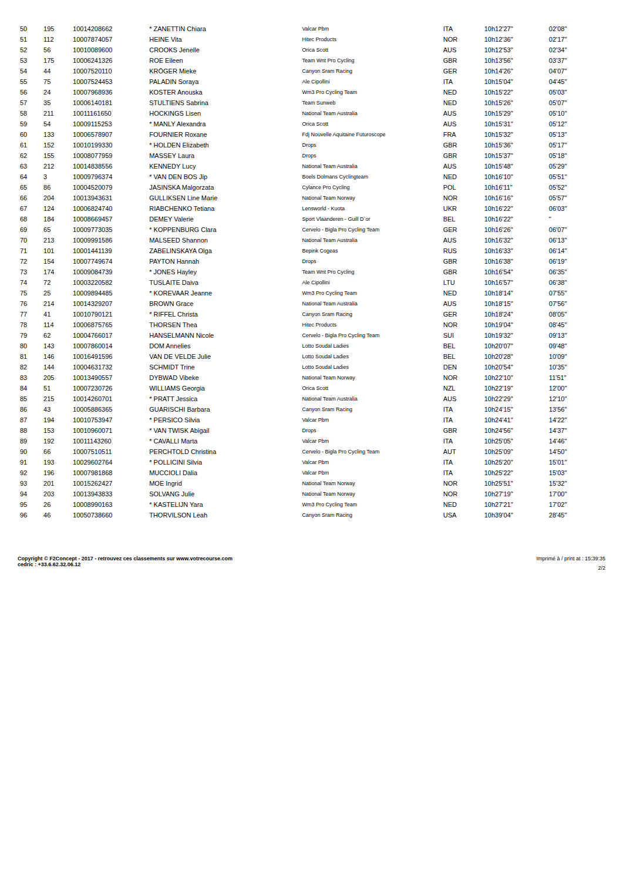| 50 | 195 | 10014208662 | * ZANETTIN Chiara | Valcar Pbm | ITA | 10h12'27" | 02'08" |
| 51 | 112 | 10007874057 | HEINE Vita | Hitec Products | NOR | 10h12'36" | 02'17" |
| 52 | 56 | 10010089600 | CROOKS Jenelle | Orica Scott | AUS | 10h12'53" | 02'34" |
| 53 | 175 | 10006241326 | ROE Eileen | Team Wnt Pro Cycling | GBR | 10h13'56" | 03'37" |
| 54 | 44 | 10007520110 | KRÖGER Mieke | Canyon Sram Racing | GER | 10h14'26" | 04'07" |
| 55 | 75 | 10007524453 | PALADIN Soraya | Ale Cipollini | ITA | 10h15'04" | 04'45" |
| 56 | 24 | 10007968936 | KOSTER Anouska | Wm3 Pro Cycling Team | NED | 10h15'22" | 05'03" |
| 57 | 35 | 10006140181 | STULTIENS Sabrina | Team Sunweb | NED | 10h15'26" | 05'07" |
| 58 | 211 | 10011161650 | HOCKINGS Lisen | National Team Australia | AUS | 10h15'29" | 05'10" |
| 59 | 54 | 10009115253 | * MANLY Alexandra | Orica Scott | AUS | 10h15'31" | 05'12" |
| 60 | 133 | 10006578907 | FOURNIER Roxane | Fdj Nouvelle Aquitaine Futuroscope | FRA | 10h15'32" | 05'13" |
| 61 | 152 | 10010199330 | * HOLDEN Elizabeth | Drops | GBR | 10h15'36" | 05'17" |
| 62 | 155 | 10008077959 | MASSEY Laura | Drops | GBR | 10h15'37" | 05'18" |
| 63 | 212 | 10014838556 | KENNEDY Lucy | National Team Australia | AUS | 10h15'48" | 05'29" |
| 64 | 3 | 10009796374 | * VAN DEN BOS Jip | Boels Dolmans Cyclingteam | NED | 10h16'10" | 05'51" |
| 65 | 86 | 10004520079 | JASINSKA Malgorzata | Cylance Pro Cycling | POL | 10h16'11" | 05'52" |
| 66 | 204 | 10013943631 | GULLIKSEN Line Marie | National Team Norway | NOR | 10h16'16" | 05'57" |
| 67 | 124 | 10006824740 | RIABCHENKO Tetiana | Lensworld - Kuota | UKR | 10h16'22" | 06'03" |
| 68 | 184 | 10008669457 | DEMEY Valerie | Sport Vlaanderen - Guill D`or | BEL | 10h16'22" | " |
| 69 | 65 | 10009773035 | * KOPPENBURG Clara | Cervelo - Bigla Pro Cycling Team | GER | 10h16'26" | 06'07" |
| 70 | 213 | 10009991586 | MALSEED Shannon | National Team Australia | AUS | 10h16'32" | 06'13" |
| 71 | 101 | 10001441139 | ZABELINSKAYA Olga | Bepink Cogeas | RUS | 10h16'33" | 06'14" |
| 72 | 154 | 10007749674 | PAYTON Hannah | Drops | GBR | 10h16'38" | 06'19" |
| 73 | 174 | 10009084739 | * JONES Hayley | Team Wnt Pro Cycling | GBR | 10h16'54" | 06'35" |
| 74 | 72 | 10003220582 | TUSLAITE Daiva | Ale Cipollini | LTU | 10h16'57" | 06'38" |
| 75 | 25 | 10009894485 | * KOREVAAR Jeanne | Wm3 Pro Cycling Team | NED | 10h18'14" | 07'55" |
| 76 | 214 | 10014329207 | BROWN Grace | National Team Australia | AUS | 10h18'15" | 07'56" |
| 77 | 41 | 10010790121 | * RIFFEL Christa | Canyon Sram Racing | GER | 10h18'24" | 08'05" |
| 78 | 114 | 10006875765 | THORSEN Thea | Hitec Products | NOR | 10h19'04" | 08'45" |
| 79 | 62 | 10004766017 | HANSELMANN Nicole | Cervelo - Bigla Pro Cycling Team | SUI | 10h19'32" | 09'13" |
| 80 | 143 | 10007860014 | DOM Annelies | Lotto Soudal Ladies | BEL | 10h20'07" | 09'48" |
| 81 | 146 | 10016491596 | VAN DE VELDE Julie | Lotto Soudal Ladies | BEL | 10h20'28" | 10'09" |
| 82 | 144 | 10004631732 | SCHMIDT Trine | Lotto Soudal Ladies | DEN | 10h20'54" | 10'35" |
| 83 | 205 | 10013490557 | DYBWAD Vibeke | National Team Norway | NOR | 10h22'10" | 11'51" |
| 84 | 51 | 10007230726 | WILLIAMS Georgia | Orica Scott | NZL | 10h22'19" | 12'00" |
| 85 | 215 | 10014260701 | * PRATT Jessica | National Team Australia | AUS | 10h22'29" | 12'10" |
| 86 | 43 | 10005886365 | GUARISCHI Barbara | Canyon Sram Racing | ITA | 10h24'15" | 13'56" |
| 87 | 194 | 10010753947 | * PERSICO Silvia | Valcar Pbm | ITA | 10h24'41" | 14'22" |
| 88 | 153 | 10010960071 | * VAN TWISK Abigail | Drops | GBR | 10h24'56" | 14'37" |
| 89 | 192 | 10011143260 | * CAVALLI Marta | Valcar Pbm | ITA | 10h25'05" | 14'46" |
| 90 | 66 | 10007510511 | PERCHTOLD Christina | Cervelo - Bigla Pro Cycling Team | AUT | 10h25'09" | 14'50" |
| 91 | 193 | 10029602764 | * POLLICINI Silvia | Valcar Pbm | ITA | 10h25'20" | 15'01" |
| 92 | 196 | 10007981868 | MUCCIOLI Dalia | Valcar Pbm | ITA | 10h25'22" | 15'03" |
| 93 | 201 | 10015262427 | MOE Ingrid | National Team Norway | NOR | 10h25'51" | 15'32" |
| 94 | 203 | 10013943833 | SOLVANG Julie | National Team Norway | NOR | 10h27'19" | 17'00" |
| 95 | 26 | 10008990163 | * KASTELIJN Yara | Wm3 Pro Cycling Team | NED | 10h27'21" | 17'02" |
| 96 | 46 | 10050738660 | THORVILSON Leah | Canyon Sram Racing | USA | 10h39'04" | 28'45" |
Copyright © F2Concept - 2017 - retrouvez ces classements sur www.votrecourse.com
cedric : +33.6.62.32.06.12
Imprimé à / print at : 15:39:35
2/2